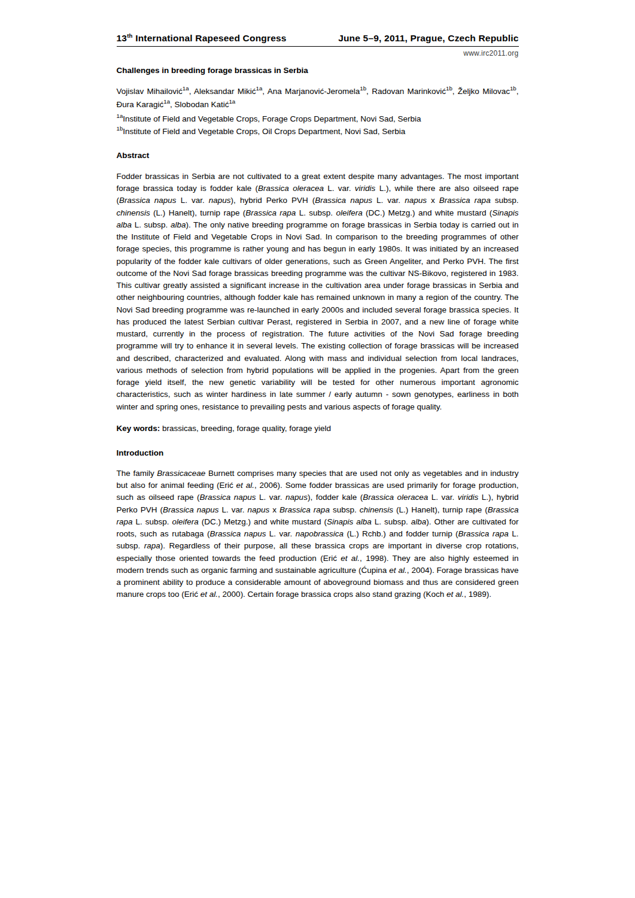13th International Rapeseed Congress
June 5–9, 2011, Prague, Czech Republic
www.irc2011.org
Challenges in breeding forage brassicas in Serbia
Vojislav Mihailović1a, Aleksandar Mikić1a, Ana Marjanović-Jeromela1b, Radovan Marinković1b, Željko Milovac1b, Đura Karagić1a, Slobodan Katić1a
1aInstitute of Field and Vegetable Crops, Forage Crops Department, Novi Sad, Serbia
1bInstitute of Field and Vegetable Crops, Oil Crops Department, Novi Sad, Serbia
Abstract
Fodder brassicas in Serbia are not cultivated to a great extent despite many advantages. The most important forage brassica today is fodder kale (Brassica oleracea L. var. viridis L.), while there are also oilseed rape (Brassica napus L. var. napus), hybrid Perko PVH (Brassica napus L. var. napus x Brassica rapa subsp. chinensis (L.) Hanelt), turnip rape (Brassica rapa L. subsp. oleifera (DC.) Metzg.) and white mustard (Sinapis alba L. subsp. alba). The only native breeding programme on forage brassicas in Serbia today is carried out in the Institute of Field and Vegetable Crops in Novi Sad. In comparison to the breeding programmes of other forage species, this programme is rather young and has begun in early 1980s. It was initiated by an increased popularity of the fodder kale cultivars of older generations, such as Green Angeliter, and Perko PVH. The first outcome of the Novi Sad forage brassicas breeding programme was the cultivar NS-Bikovo, registered in 1983. This cultivar greatly assisted a significant increase in the cultivation area under forage brassicas in Serbia and other neighbouring countries, although fodder kale has remained unknown in many a region of the country. The Novi Sad breeding programme was re-launched in early 2000s and included several forage brassica species. It has produced the latest Serbian cultivar Perast, registered in Serbia in 2007, and a new line of forage white mustard, currently in the process of registration. The future activities of the Novi Sad forage breeding programme will try to enhance it in several levels. The existing collection of forage brassicas will be increased and described, characterized and evaluated. Along with mass and individual selection from local landraces, various methods of selection from hybrid populations will be applied in the progenies. Apart from the green forage yield itself, the new genetic variability will be tested for other numerous important agronomic characteristics, such as winter hardiness in late summer / early autumn - sown genotypes, earliness in both winter and spring ones, resistance to prevailing pests and various aspects of forage quality.
Key words: brassicas, breeding, forage quality, forage yield
Introduction
The family Brassicaceae Burnett comprises many species that are used not only as vegetables and in industry but also for animal feeding (Erić et al., 2006). Some fodder brassicas are used primarily for forage production, such as oilseed rape (Brassica napus L. var. napus), fodder kale (Brassica oleracea L. var. viridis L.), hybrid Perko PVH (Brassica napus L. var. napus x Brassica rapa subsp. chinensis (L.) Hanelt), turnip rape (Brassica rapa L. subsp. oleifera (DC.) Metzg.) and white mustard (Sinapis alba L. subsp. alba). Other are cultivated for roots, such as rutabaga (Brassica napus L. var. napobrassica (L.) Rchb.) and fodder turnip (Brassica rapa L. subsp. rapa). Regardless of their purpose, all these brassica crops are important in diverse crop rotations, especially those oriented towards the feed production (Erić et al., 1998). They are also highly esteemed in modern trends such as organic farming and sustainable agriculture (Ćupina et al., 2004). Forage brassicas have a prominent ability to produce a considerable amount of aboveground biomass and thus are considered green manure crops too (Erić et al., 2000). Certain forage brassica crops also stand grazing (Koch et al., 1989).